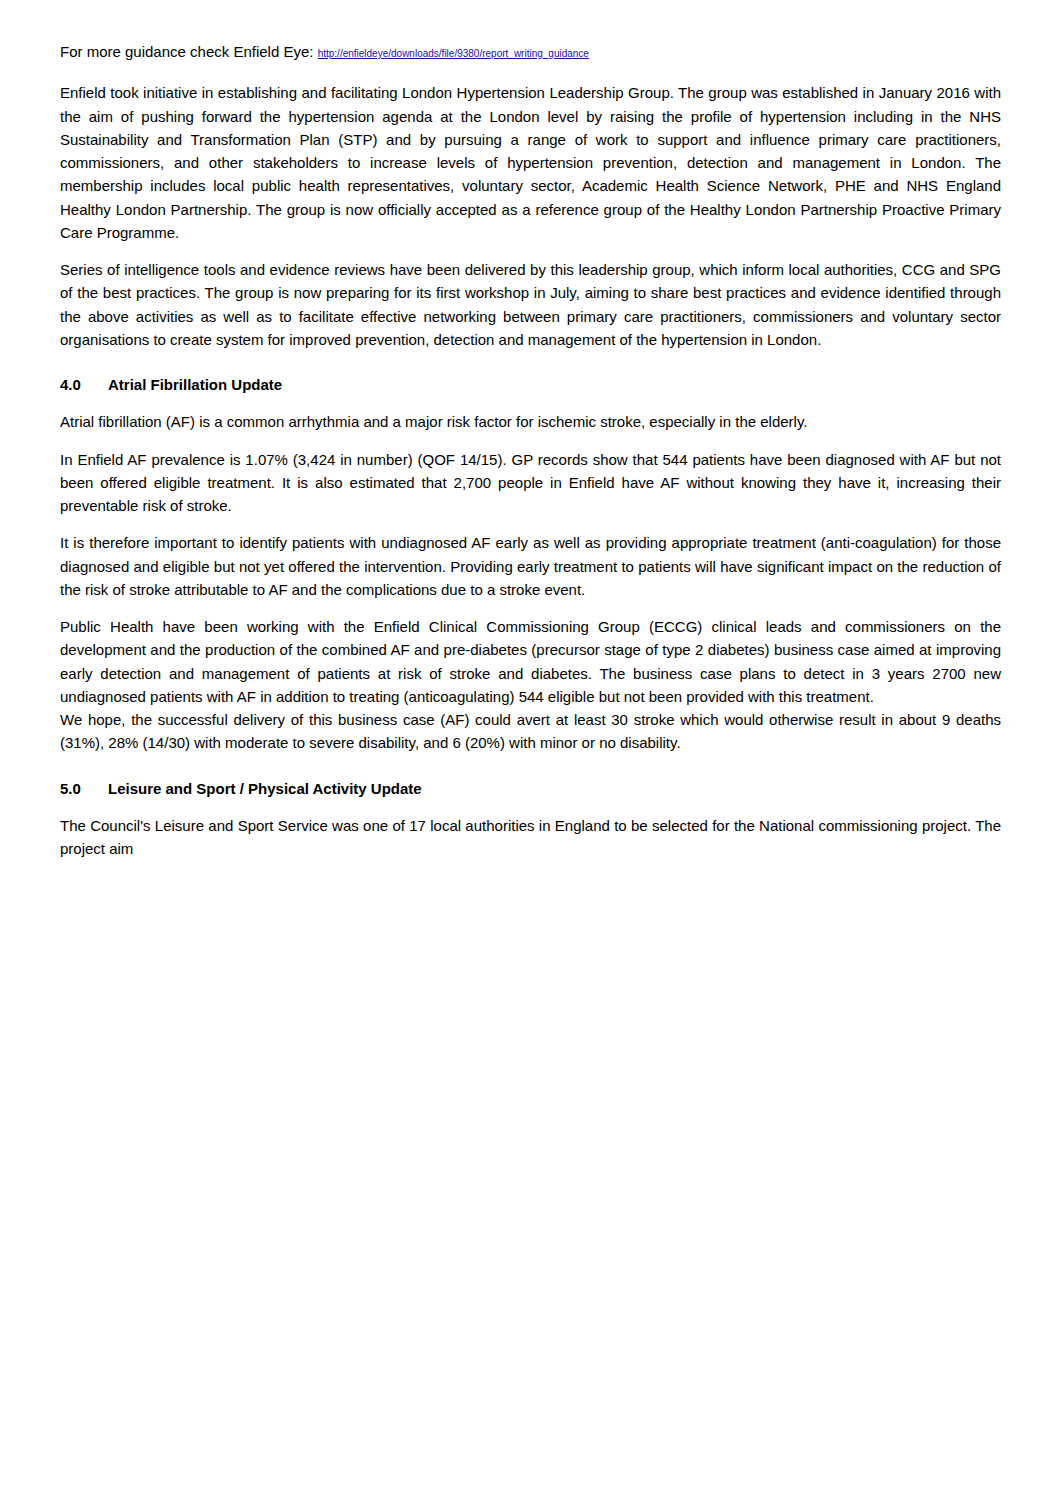For more guidance check Enfield Eye: http://enfieldeye/downloads/file/9380/report_writing_guidance
Enfield took initiative in establishing and facilitating London Hypertension Leadership Group. The group was established in January 2016 with the aim of pushing forward the hypertension agenda at the London level by raising the profile of hypertension including in the NHS Sustainability and Transformation Plan (STP) and by pursuing a range of work to support and influence primary care practitioners, commissioners, and other stakeholders to increase levels of hypertension prevention, detection and management in London. The membership includes local public health representatives, voluntary sector, Academic Health Science Network, PHE and NHS England Healthy London Partnership. The group is now officially accepted as a reference group of the Healthy London Partnership Proactive Primary Care Programme.
Series of intelligence tools and evidence reviews have been delivered by this leadership group, which inform local authorities, CCG and SPG of the best practices. The group is now preparing for its first workshop in July, aiming to share best practices and evidence identified through the above activities as well as to facilitate effective networking between primary care practitioners, commissioners and voluntary sector organisations to create system for improved prevention, detection and management of the hypertension in London.
4.0 Atrial Fibrillation Update
Atrial fibrillation (AF) is a common arrhythmia and a major risk factor for ischemic stroke, especially in the elderly.
In Enfield AF prevalence is 1.07% (3,424 in number) (QOF 14/15). GP records show that 544 patients have been diagnosed with AF but not been offered eligible treatment. It is also estimated that 2,700 people in Enfield have AF without knowing they have it, increasing their preventable risk of stroke.
It is therefore important to identify patients with undiagnosed AF early as well as providing appropriate treatment (anti-coagulation) for those diagnosed and eligible but not yet offered the intervention. Providing early treatment to patients will have significant impact on the reduction of the risk of stroke attributable to AF and the complications due to a stroke event.
Public Health have been working with the Enfield Clinical Commissioning Group (ECCG) clinical leads and commissioners on the development and the production of the combined AF and pre-diabetes (precursor stage of type 2 diabetes) business case aimed at improving early detection and management of patients at risk of stroke and diabetes. The business case plans to detect in 3 years 2700 new undiagnosed patients with AF in addition to treating (anticoagulating) 544 eligible but not been provided with this treatment.
We hope, the successful delivery of this business case (AF) could avert at least 30 stroke which would otherwise result in about 9 deaths (31%), 28% (14/30) with moderate to severe disability, and 6 (20%) with minor or no disability.
5.0 Leisure and Sport / Physical Activity Update
The Council's Leisure and Sport Service was one of 17 local authorities in England to be selected for the National commissioning project. The project aim